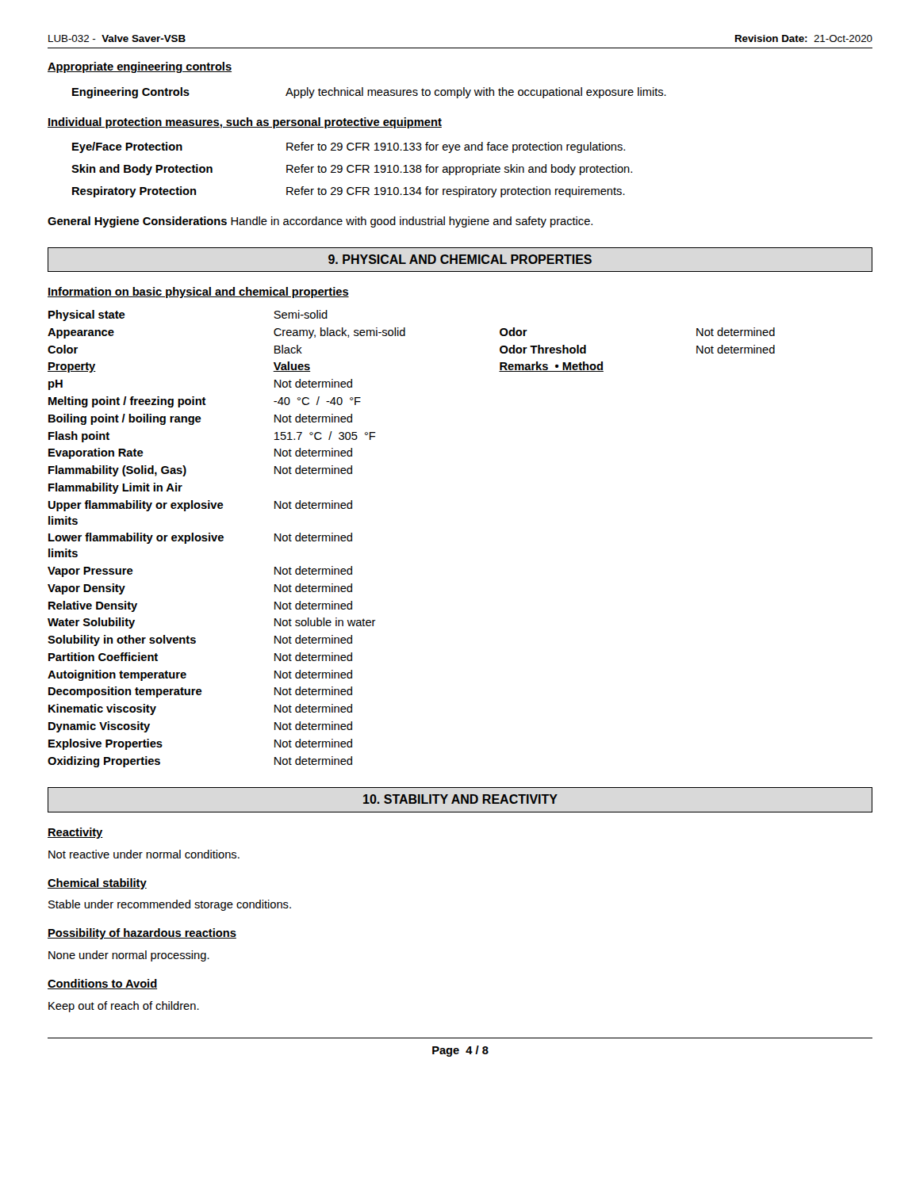LUB-032 - Valve Saver-VSB
Revision Date: 21-Oct-2020
Appropriate engineering controls
| Engineering Controls | Apply technical measures to comply with the occupational exposure limits. |
Individual protection measures, such as personal protective equipment
| Eye/Face Protection | Refer to 29 CFR 1910.133 for eye and face protection regulations. |
| Skin and Body Protection | Refer to 29 CFR 1910.138 for appropriate skin and body protection. |
| Respiratory Protection | Refer to 29 CFR 1910.134 for respiratory protection requirements. |
General Hygiene Considerations Handle in accordance with good industrial hygiene and safety practice.
9. PHYSICAL AND CHEMICAL PROPERTIES
Information on basic physical and chemical properties
| Physical state | Semi-solid | | |
| Appearance | Creamy, black, semi-solid | Odor | Not determined |
| Color | Black | Odor Threshold | Not determined |
| Property | Values | Remarks • Method |
| pH | Not determined | |
| Melting point / freezing point | -40 °C / -40 °F | |
| Boiling point / boiling range | Not determined | |
| Flash point | 151.7 °C / 305 °F | |
| Evaporation Rate | Not determined | |
| Flammability (Solid, Gas) | Not determined | |
| Flammability Limit in Air | | |
| Upper flammability or explosive limits | Not determined | |
| Lower flammability or explosive limits | Not determined | |
| Vapor Pressure | Not determined | |
| Vapor Density | Not determined | |
| Relative Density | Not determined | |
| Water Solubility | Not soluble in water | |
| Solubility in other solvents | Not determined | |
| Partition Coefficient | Not determined | |
| Autoignition temperature | Not determined | |
| Decomposition temperature | Not determined | |
| Kinematic viscosity | Not determined | |
| Dynamic Viscosity | Not determined | |
| Explosive Properties | Not determined | |
| Oxidizing Properties | Not determined | |
10. STABILITY AND REACTIVITY
Reactivity
Not reactive under normal conditions.
Chemical stability
Stable under recommended storage conditions.
Possibility of hazardous reactions
None under normal processing.
Conditions to Avoid
Keep out of reach of children.
Page 4 / 8